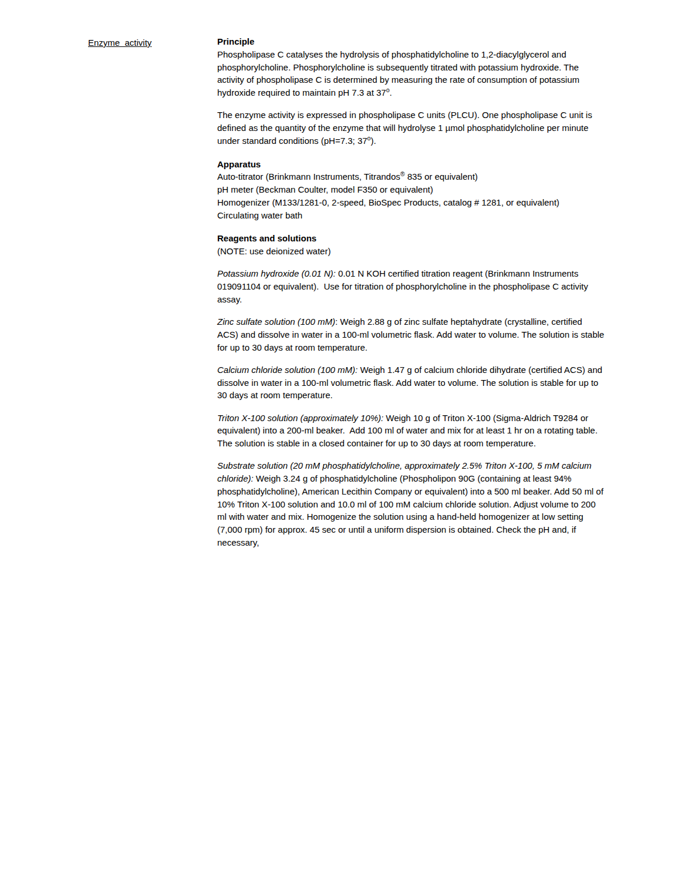Enzyme activity
Principle
Phospholipase C catalyses the hydrolysis of phosphatidylcholine to 1,2-diacylglycerol and phosphorylcholine. Phosphorylcholine is subsequently titrated with potassium hydroxide. The activity of phospholipase C is determined by measuring the rate of consumption of potassium hydroxide required to maintain pH 7.3 at 37o.
The enzyme activity is expressed in phospholipase C units (PLCU). One phospholipase C unit is defined as the quantity of the enzyme that will hydrolyse 1 µmol phosphatidylcholine per minute under standard conditions (pH=7.3; 37o).
Apparatus
Auto-titrator (Brinkmann Instruments, Titrandos® 835 or equivalent)
pH meter (Beckman Coulter, model F350 or equivalent)
Homogenizer (M133/1281-0, 2-speed, BioSpec Products, catalog # 1281, or equivalent)
Circulating water bath
Reagents and solutions
(NOTE: use deionized water)
Potassium hydroxide (0.01 N): 0.01 N KOH certified titration reagent (Brinkmann Instruments 019091104 or equivalent). Use for titration of phosphorylcholine in the phospholipase C activity assay.
Zinc sulfate solution (100 mM): Weigh 2.88 g of zinc sulfate heptahydrate (crystalline, certified ACS) and dissolve in water in a 100-ml volumetric flask. Add water to volume. The solution is stable for up to 30 days at room temperature.
Calcium chloride solution (100 mM): Weigh 1.47 g of calcium chloride dihydrate (certified ACS) and dissolve in water in a 100-ml volumetric flask. Add water to volume. The solution is stable for up to 30 days at room temperature.
Triton X-100 solution (approximately 10%): Weigh 10 g of Triton X-100 (Sigma-Aldrich T9284 or equivalent) into a 200-ml beaker. Add 100 ml of water and mix for at least 1 hr on a rotating table. The solution is stable in a closed container for up to 30 days at room temperature.
Substrate solution (20 mM phosphatidylcholine, approximately 2.5% Triton X-100, 5 mM calcium chloride): Weigh 3.24 g of phosphatidylcholine (Phospholipon 90G (containing at least 94% phosphatidylcholine), American Lecithin Company or equivalent) into a 500 ml beaker. Add 50 ml of 10% Triton X-100 solution and 10.0 ml of 100 mM calcium chloride solution. Adjust volume to 200 ml with water and mix. Homogenize the solution using a hand-held homogenizer at low setting (7,000 rpm) for approx. 45 sec or until a uniform dispersion is obtained. Check the pH and, if necessary,